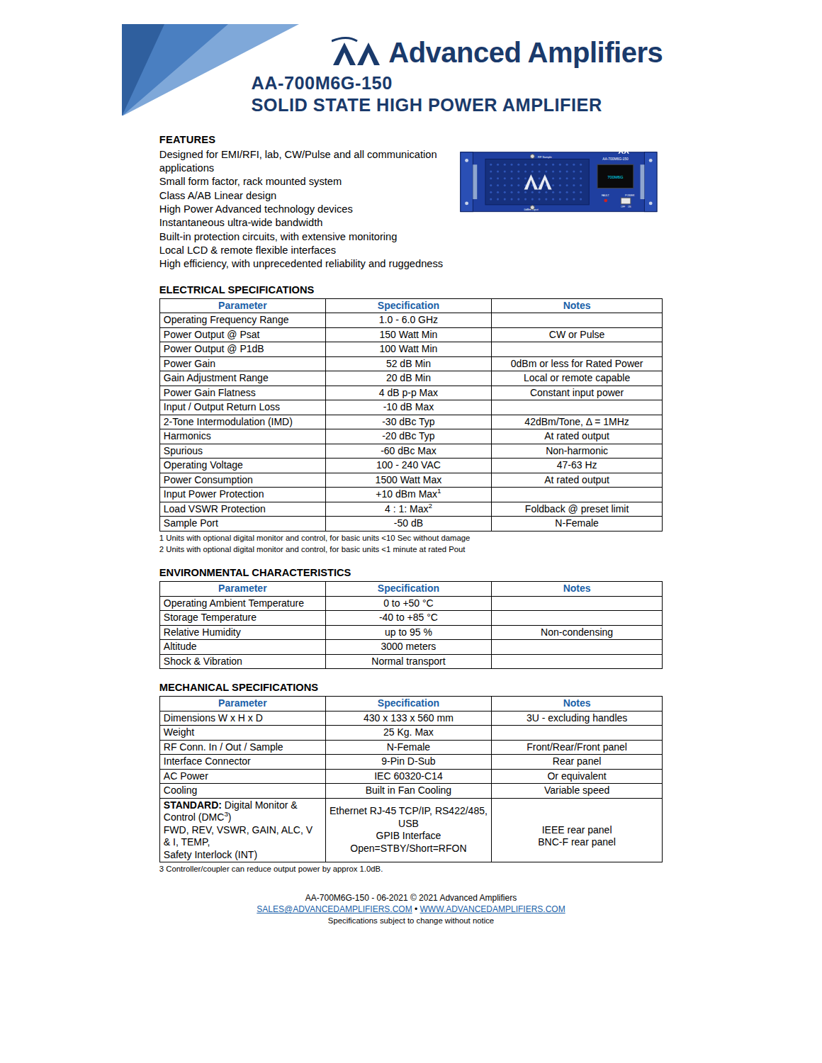Advanced Amplifiers
AA-700M6G-150
SOLID STATE HIGH POWER AMPLIFIER
FEATURES
Designed for EMI/RFI, lab, CW/Pulse and all communication applications
Small form factor, rack mounted system
Class A/AB Linear design
High Power Advanced technology devices
Instantaneous ultra-wide bandwidth
Built-in protection circuits, with extensive monitoring
Local LCD & remote flexible interfaces
High efficiency, with unprecedented reliability and ruggedness
RF Sample 0dBm Input AA-700M6G-150 700M6G FAULT POWER OFF ON
ELECTRICAL SPECIFICATIONS
| Parameter | Specification | Notes |
| --- | --- | --- |
| Operating Frequency Range | 1.0 - 6.0 GHz | |
| Power Output @ Psat | 150 Watt Min | CW or Pulse |
| Power Output @ P1dB | 100 Watt Min | |
| Power Gain | 52 dB Min | 0dBm or less for Rated Power |
| Gain Adjustment Range | 20 dB Min | Local or remote capable |
| Power Gain Flatness | 4 dB p-p Max | Constant input power |
| Input / Output Return Loss | -10 dB Max | |
| 2-Tone Intermodulation (IMD) | -30 dBc Typ | 42dBm/Tone, Δ = 1MHz |
| Harmonics | -20 dBc Typ | At rated output |
| Spurious | -60 dBc Max | Non-harmonic |
| Operating Voltage | 100 - 240 VAC | 47-63 Hz |
| Power Consumption | 1500 Watt Max | At rated output |
| Input Power Protection | +10 dBm Max 1 | |
| Load VSWR Protection | 4 : 1: Max 2 | Foldback @ preset limit |
| Sample Port | -50 dB | N-Female |
1 Units with optional digital monitor and control, for basic units <10 Sec without damage
2 Units with optional digital monitor and control, for basic units <1 minute at rated Pout
ENVIRONMENTAL CHARACTERISTICS
| Parameter | Specification | Notes |
| --- | --- | --- |
| Operating Ambient Temperature | 0 to +50 °C | |
| Storage Temperature | -40 to +85 °C | |
| Relative Humidity | up to 95 % | Non-condensing |
| Altitude | 3000 meters | |
| Shock & Vibration | Normal transport | |
MECHANICAL SPECIFICATIONS
| Parameter | Specification | Notes |
| --- | --- | --- |
| Dimensions W x H x D | 430 x 133 x 560 mm | 3U - excluding handles |
| Weight | 25 Kg. Max | |
| RF Conn. In / Out / Sample | N-Female | Front/Rear/Front panel |
| Interface Connector | 9-Pin D-Sub | Rear panel |
| AC Power | IEC 60320-C14 | Or equivalent |
| Cooling | Built in Fan Cooling | Variable speed |
| STANDARD: Digital Monitor & Control (DMC 3 ) FWD, REV, VSWR, GAIN, ALC, V & I, TEMP, Safety Interlock (INT) | Ethernet RJ-45 TCP/IP, RS422/485, USB GPIB Interface Open=STBY/Short=RFON | IEEE rear panel BNC-F rear panel |
3 Controller/coupler can reduce output power by approx 1.0dB.
AA-700M6G-150 - 06-2021 © 2021 Advanced Amplifiers
SALES@ADVANCEDAMPLIFIERS.COM • WWW.ADVANCEDAMPLIFIERS.COM
Specifications subject to change without notice